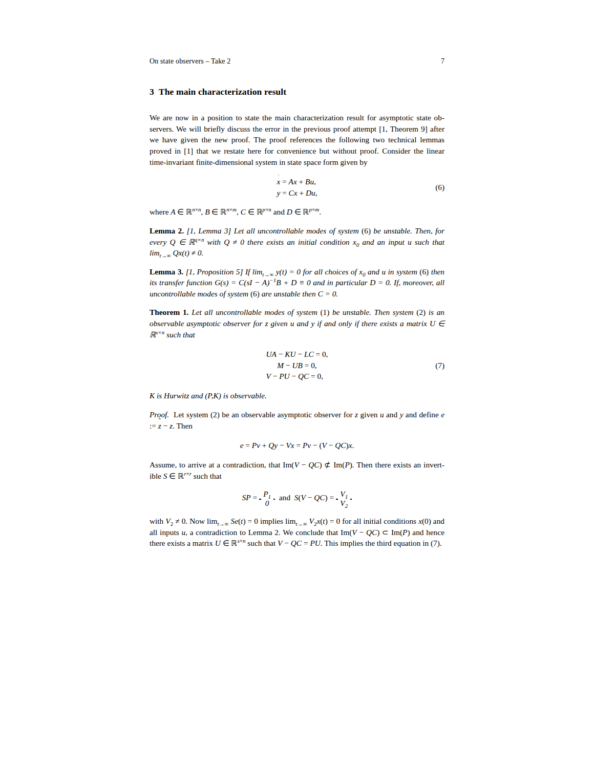On state observers – Take 2 7
3 The main characterization result
We are now in a position to state the main characterization result for asymptotic state observers. We will briefly discuss the error in the previous proof attempt [1, Theorem 9] after we have given the new proof. The proof references the following two technical lemmas proved in [1] that we restate here for convenience but without proof. Consider the linear time-invariant finite-dimensional system in state space form given by
x˙ = Ax + Bu, y = Cx + Du, (6)
where A ∈ ℝn×n, B ∈ ℝn×m, C ∈ ℝp×n and D ∈ ℝp×m.
Lemma 2. [1, Lemma 3] Let all uncontrollable modes of system (6) be unstable. Then, for every Q ∈ ℝq×n with Q ≠ 0 there exists an initial condition x0 and an input u such that limt→∞ Qx(t) ≠ 0.
Lemma 3. [1, Proposition 5] If limt→∞ y(t) = 0 for all choices of x0 and u in system (6) then its transfer function G(s) = C(sI − A)−1B + D ≡ 0 and in particular D = 0. If, moreover, all uncontrollable modes of system (6) are unstable then C = 0.
Theorem 1. Let all uncontrollable modes of system (1) be unstable. Then system (2) is an observable asymptotic observer for z given u and y if and only if there exists a matrix U ∈ ℝs×n such that
UA − KU − LC = 0, M − UB = 0, V − PU − QC = 0, (7)
K is Hurwitz and (P,K) is observable.
Proof. Let system (2) be an observable asymptotic observer for z given u and y and define e := zˆ − z. Then
e = Pv + Qy − Vx = Pv − (V − QC)x.
Assume, to arrive at a contradiction, that Im(V − QC) ⊄ Im(P). Then there exists an invertible S ∈ ℝr×r such that
SP =
| P 1 |
| 0 |
and S(V − QC) =
| V 1 |
| V 2 |
with V2 ≠ 0. Now limt→∞ Se(t) = 0 implies limt→∞ V2x(t) = 0 for all initial conditions x(0) and all inputs u, a contradiction to Lemma 2. We conclude that Im(V − QC) ⊂ Im(P) and hence there exists a matrix U ∈ ℝs×n such that V − QC = PU. This implies the third equation in (7).